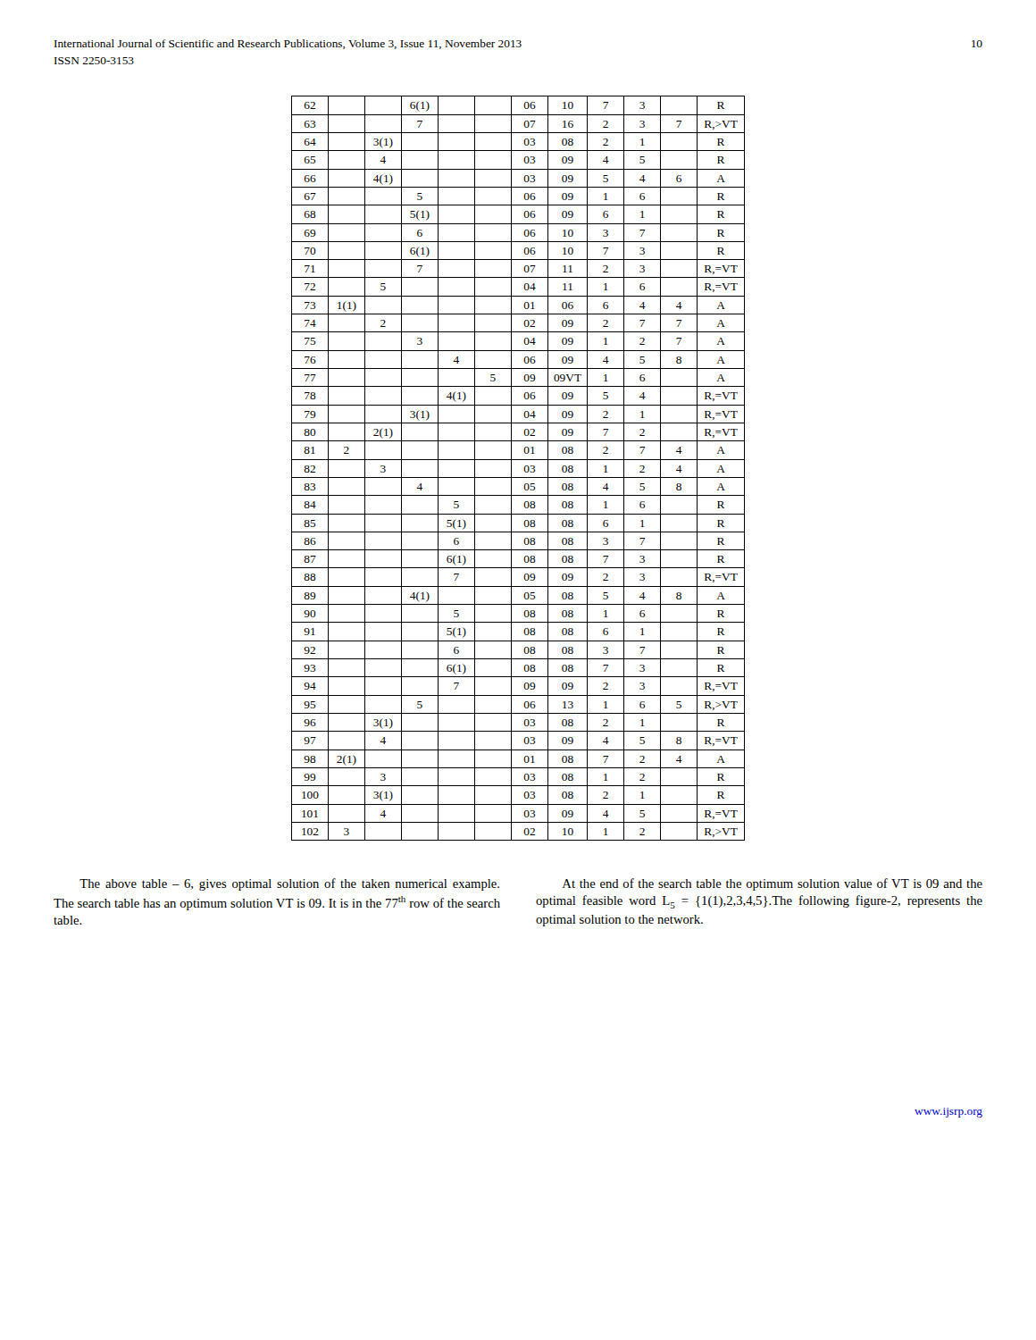International Journal of Scientific and Research Publications, Volume 3, Issue 11, November 2013
ISSN 2250-3153
10
| 62 | | | 6(1) | | | 06 | 10 | 7 | 3 | | R |
| 63 | | | 7 | | | 07 | 16 | 2 | 3 | 7 | R,>VT |
| 64 | | 3(1) | | | | 03 | 08 | 2 | 1 | | R |
| 65 | | 4 | | | | 03 | 09 | 4 | 5 | | R |
| 66 | | 4(1) | | | | 03 | 09 | 5 | 4 | 6 | A |
| 67 | | | 5 | | | 06 | 09 | 1 | 6 | | R |
| 68 | | | 5(1) | | | 06 | 09 | 6 | 1 | | R |
| 69 | | | 6 | | | 06 | 10 | 3 | 7 | | R |
| 70 | | | 6(1) | | | 06 | 10 | 7 | 3 | | R |
| 71 | | | 7 | | | 07 | 11 | 2 | 3 | | R,=VT |
| 72 | | 5 | | | | 04 | 11 | 1 | 6 | | R,=VT |
| 73 | 1(1) | | | | | 01 | 06 | 6 | 4 | 4 | A |
| 74 | | 2 | | | | 02 | 09 | 2 | 7 | 7 | A |
| 75 | | | 3 | | | 04 | 09 | 1 | 2 | 7 | A |
| 76 | | | | 4 | | 06 | 09 | 4 | 5 | 8 | A |
| 77 | | | | | 5 | 09 | 09VT | 1 | 6 | | A |
| 78 | | | | 4(1) | | 06 | 09 | 5 | 4 | | R,=VT |
| 79 | | | 3(1) | | | 04 | 09 | 2 | 1 | | R,=VT |
| 80 | | 2(1) | | | | 02 | 09 | 7 | 2 | | R,=VT |
| 81 | 2 | | | | | 01 | 08 | 2 | 7 | 4 | A |
| 82 | | 3 | | | | 03 | 08 | 1 | 2 | 4 | A |
| 83 | | | 4 | | | 05 | 08 | 4 | 5 | 8 | A |
| 84 | | | | 5 | | 08 | 08 | 1 | 6 | | R |
| 85 | | | | 5(1) | | 08 | 08 | 6 | 1 | | R |
| 86 | | | | 6 | | 08 | 08 | 3 | 7 | | R |
| 87 | | | | 6(1) | | 08 | 08 | 7 | 3 | | R |
| 88 | | | | 7 | | 09 | 09 | 2 | 3 | | R,=VT |
| 89 | | | 4(1) | | | 05 | 08 | 5 | 4 | 8 | A |
| 90 | | | | 5 | | 08 | 08 | 1 | 6 | | R |
| 91 | | | | 5(1) | | 08 | 08 | 6 | 1 | | R |
| 92 | | | | 6 | | 08 | 08 | 3 | 7 | | R |
| 93 | | | | 6(1) | | 08 | 08 | 7 | 3 | | R |
| 94 | | | | 7 | | 09 | 09 | 2 | 3 | | R,=VT |
| 95 | | | 5 | | | 06 | 13 | 1 | 6 | 5 | R,>VT |
| 96 | | 3(1) | | | | 03 | 08 | 2 | 1 | | R |
| 97 | | 4 | | | | 03 | 09 | 4 | 5 | 8 | R,=VT |
| 98 | 2(1) | | | | | 01 | 08 | 7 | 2 | 4 | A |
| 99 | | 3 | | | | 03 | 08 | 1 | 2 | | R |
| 100 | | 3(1) | | | | 03 | 08 | 2 | 1 | | R |
| 101 | | 4 | | | | 03 | 09 | 4 | 5 | | R,=VT |
| 102 | 3 | | | | | 02 | 10 | 1 | 2 | | R,>VT |
The above table – 6, gives optimal solution of the taken numerical example. The search table has an optimum solution VT is 09. It is in the 77th row of the search table.
At the end of the search table the optimum solution value of VT is 09 and the optimal feasible word L5 = {1(1),2,3,4,5}.The following figure-2, represents the optimal solution to the network.
www.ijsrp.org